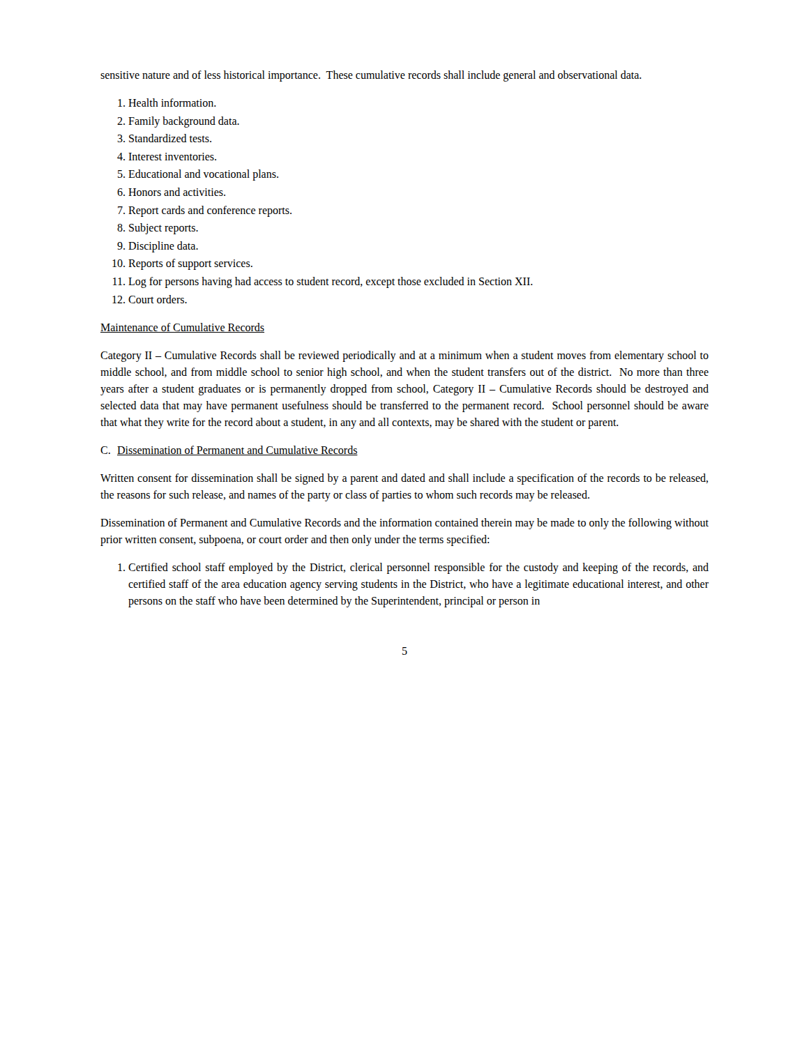sensitive nature and of less historical importance. These cumulative records shall include general and observational data.
Health information.
Family background data.
Standardized tests.
Interest inventories.
Educational and vocational plans.
Honors and activities.
Report cards and conference reports.
Subject reports.
Discipline data.
Reports of support services.
Log for persons having had access to student record, except those excluded in Section XII.
Court orders.
Maintenance of Cumulative Records
Category II – Cumulative Records shall be reviewed periodically and at a minimum when a student moves from elementary school to middle school, and from middle school to senior high school, and when the student transfers out of the district. No more than three years after a student graduates or is permanently dropped from school, Category II – Cumulative Records should be destroyed and selected data that may have permanent usefulness should be transferred to the permanent record. School personnel should be aware that what they write for the record about a student, in any and all contexts, may be shared with the student or parent.
C. Dissemination of Permanent and Cumulative Records
Written consent for dissemination shall be signed by a parent and dated and shall include a specification of the records to be released, the reasons for such release, and names of the party or class of parties to whom such records may be released.
Dissemination of Permanent and Cumulative Records and the information contained therein may be made to only the following without prior written consent, subpoena, or court order and then only under the terms specified:
Certified school staff employed by the District, clerical personnel responsible for the custody and keeping of the records, and certified staff of the area education agency serving students in the District, who have a legitimate educational interest, and other persons on the staff who have been determined by the Superintendent, principal or person in
5